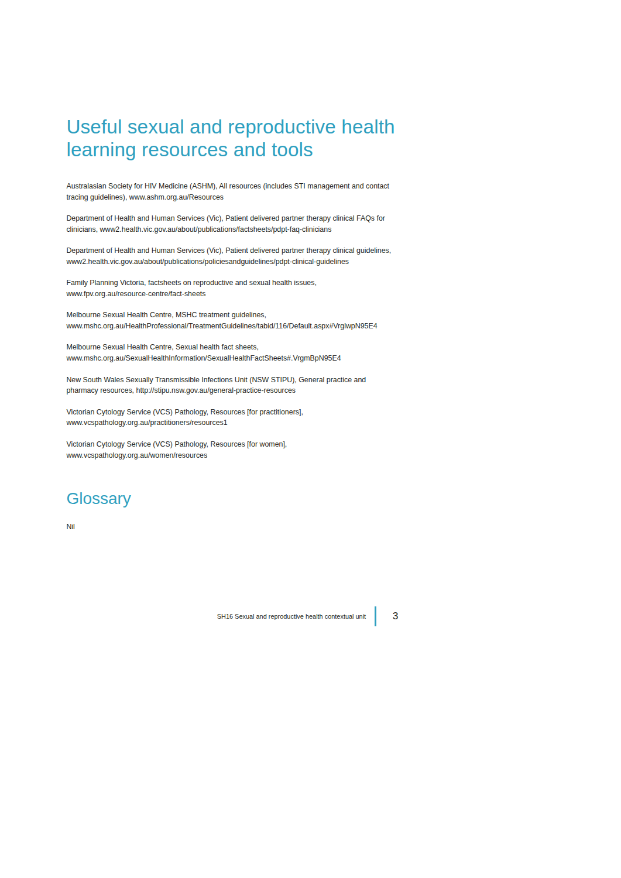Useful sexual and reproductive health learning resources and tools
Australasian Society for HIV Medicine (ASHM), All resources (includes STI management and contact tracing guidelines), www.ashm.org.au/Resources
Department of Health and Human Services (Vic), Patient delivered partner therapy clinical FAQs for clinicians, www2.health.vic.gov.au/about/publications/factsheets/pdpt-faq-clinicians
Department of Health and Human Services (Vic), Patient delivered partner therapy clinical guidelines, www2.health.vic.gov.au/about/publications/policiesandguidelines/pdpt-clinical-guidelines
Family Planning Victoria, factsheets on reproductive and sexual health issues, www.fpv.org.au/resource-centre/fact-sheets
Melbourne Sexual Health Centre, MSHC treatment guidelines, www.mshc.org.au/HealthProfessional/TreatmentGuidelines/tabid/116/Default.aspx#VrglwpN95E4
Melbourne Sexual Health Centre, Sexual health fact sheets, www.mshc.org.au/SexualHealthInformation/SexualHealthFactSheets#.VrgmBpN95E4
New South Wales Sexually Transmissible Infections Unit (NSW STIPU), General practice and pharmacy resources, http://stipu.nsw.gov.au/general-practice-resources
Victorian Cytology Service (VCS) Pathology, Resources [for practitioners], www.vcspathology.org.au/practitioners/resources1
Victorian Cytology Service (VCS) Pathology, Resources [for women], www.vcspathology.org.au/women/resources
Glossary
Nil
SH16 Sexual and reproductive health contextual unit 3